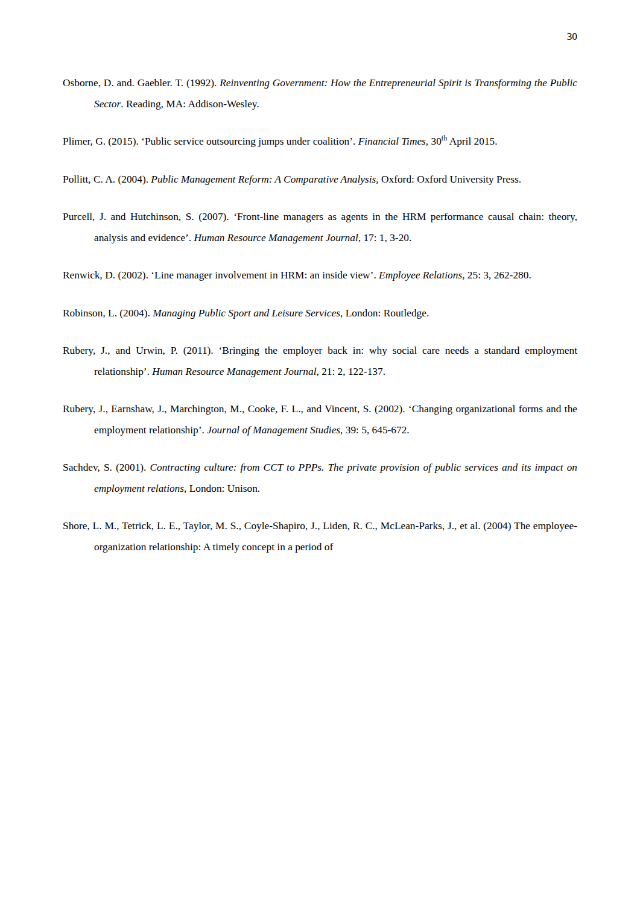30
Osborne, D. and. Gaebler. T. (1992). Reinventing Government: How the Entrepreneurial Spirit is Transforming the Public Sector. Reading, MA: Addison-Wesley.
Plimer, G. (2015). ‘Public service outsourcing jumps under coalition’. Financial Times, 30th April 2015.
Pollitt, C. A. (2004). Public Management Reform: A Comparative Analysis, Oxford: Oxford University Press.
Purcell, J. and Hutchinson, S. (2007). ‘Front-line managers as agents in the HRM performance causal chain: theory, analysis and evidence’. Human Resource Management Journal, 17: 1, 3-20.
Renwick, D. (2002). ‘Line manager involvement in HRM: an inside view’. Employee Relations, 25: 3, 262-280.
Robinson, L. (2004). Managing Public Sport and Leisure Services, London: Routledge.
Rubery, J., and Urwin, P. (2011). ‘Bringing the employer back in: why social care needs a standard employment relationship’. Human Resource Management Journal, 21: 2, 122-137.
Rubery, J., Earnshaw, J., Marchington, M., Cooke, F. L., and Vincent, S. (2002). ‘Changing organizational forms and the employment relationship’. Journal of Management Studies, 39: 5, 645-672.
Sachdev, S. (2001). Contracting culture: from CCT to PPPs. The private provision of public services and its impact on employment relations, London: Unison.
Shore, L. M., Tetrick, L. E., Taylor, M. S., Coyle-Shapiro, J., Liden, R. C., McLean-Parks, J., et al. (2004) The employee-organization relationship: A timely concept in a period of